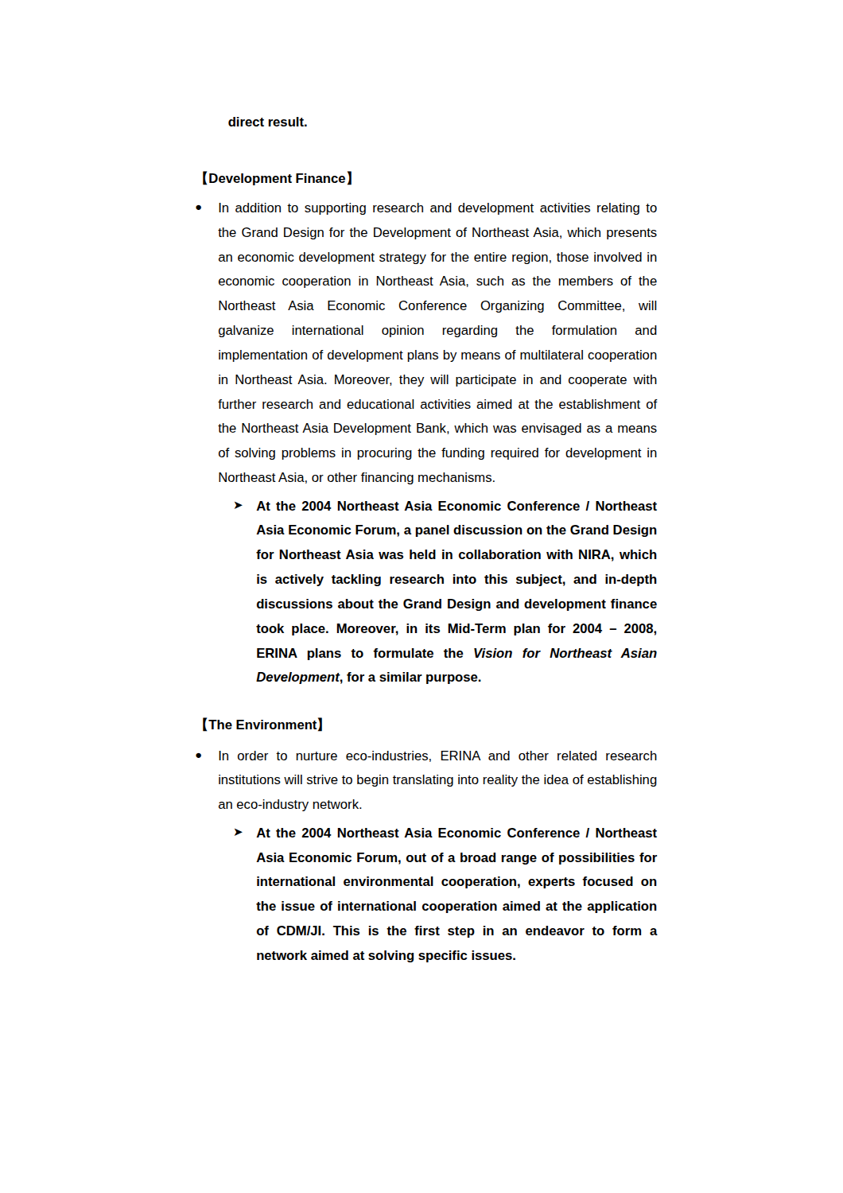direct result.
【Development Finance】
●
In addition to supporting research and development activities relating to the Grand Design for the Development of Northeast Asia, which presents an economic development strategy for the entire region, those involved in economic cooperation in Northeast Asia, such as the members of the Northeast Asia Economic Conference Organizing Committee, will galvanize international opinion regarding the formulation and implementation of development plans by means of multilateral cooperation in Northeast Asia. Moreover, they will participate in and cooperate with further research and educational activities aimed at the establishment of the Northeast Asia Development Bank, which was envisaged as a means of solving problems in procuring the funding required for development in Northeast Asia, or other financing mechanisms.
➤
At the 2004 Northeast Asia Economic Conference / Northeast Asia Economic Forum, a panel discussion on the Grand Design for Northeast Asia was held in collaboration with NIRA, which is actively tackling research into this subject, and in-depth discussions about the Grand Design and development finance took place. Moreover, in its Mid-Term plan for 2004 – 2008, ERINA plans to formulate the Vision for Northeast Asian Development, for a similar purpose.
【The Environment】
●
In order to nurture eco-industries, ERINA and other related research institutions will strive to begin translating into reality the idea of establishing an eco-industry network.
➤
At the 2004 Northeast Asia Economic Conference / Northeast Asia Economic Forum, out of a broad range of possibilities for international environmental cooperation, experts focused on the issue of international cooperation aimed at the application of CDM/JI. This is the first step in an endeavor to form a network aimed at solving specific issues.